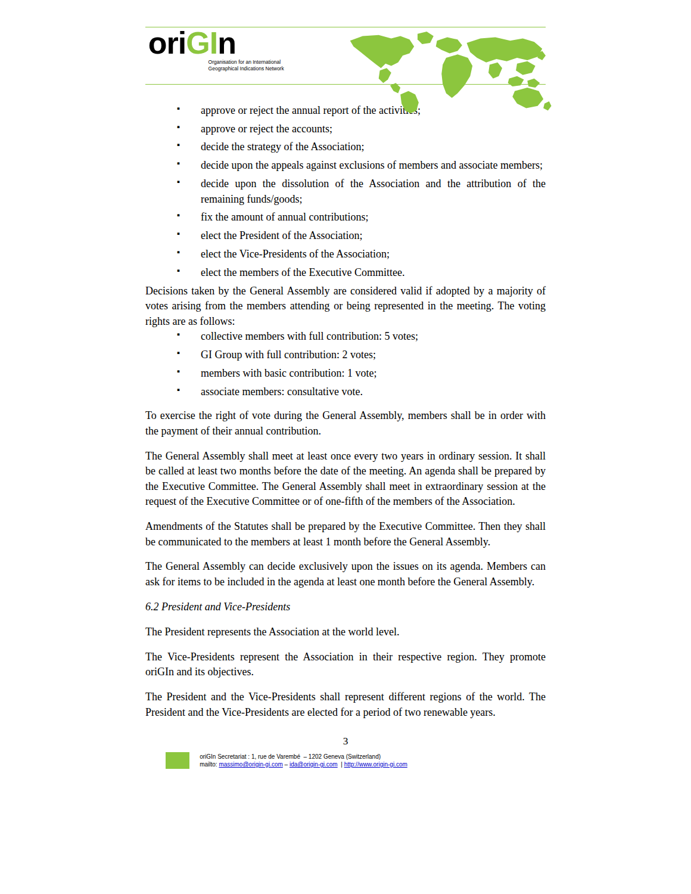oriGIn
Organisation for an International
Geographical Indications Network
approve or reject the annual report of the activities;
approve or reject the accounts;
decide the strategy of the Association;
decide upon the appeals against exclusions of members and associate members;
decide upon the dissolution of the Association and the attribution of the remaining funds/goods;
fix the amount of annual contributions;
elect the President of the Association;
elect the Vice-Presidents of the Association;
elect the members of the Executive Committee.
Decisions taken by the General Assembly are considered valid if adopted by a majority of votes arising from the members attending or being represented in the meeting. The voting rights are as follows:
collective members with full contribution: 5 votes;
GI Group with full contribution: 2 votes;
members with basic contribution: 1 vote;
associate members: consultative vote.
To exercise the right of vote during the General Assembly, members shall be in order with the payment of their annual contribution.
The General Assembly shall meet at least once every two years in ordinary session. It shall be called at least two months before the date of the meeting. An agenda shall be prepared by the Executive Committee. The General Assembly shall meet in extraordinary session at the request of the Executive Committee or of one-fifth of the members of the Association.
Amendments of the Statutes shall be prepared by the Executive Committee. Then they shall be communicated to the members at least 1 month before the General Assembly.
The General Assembly can decide exclusively upon the issues on its agenda. Members can ask for items to be included in the agenda at least one month before the General Assembly.
6.2 President and Vice-Presidents
The President represents the Association at the world level.
The Vice-Presidents represent the Association in their respective region. They promote oriGIn and its objectives.
The President and the Vice-Presidents shall represent different regions of the world. The President and the Vice-Presidents are elected for a period of two renewable years.
3
oriGIn Secretariat : 1, rue de Varembé – 1202 Geneva (Switzerland)
mailto: massimo@origin-gi.com – ida@origin-gi.com | http://www.origin-gi.com